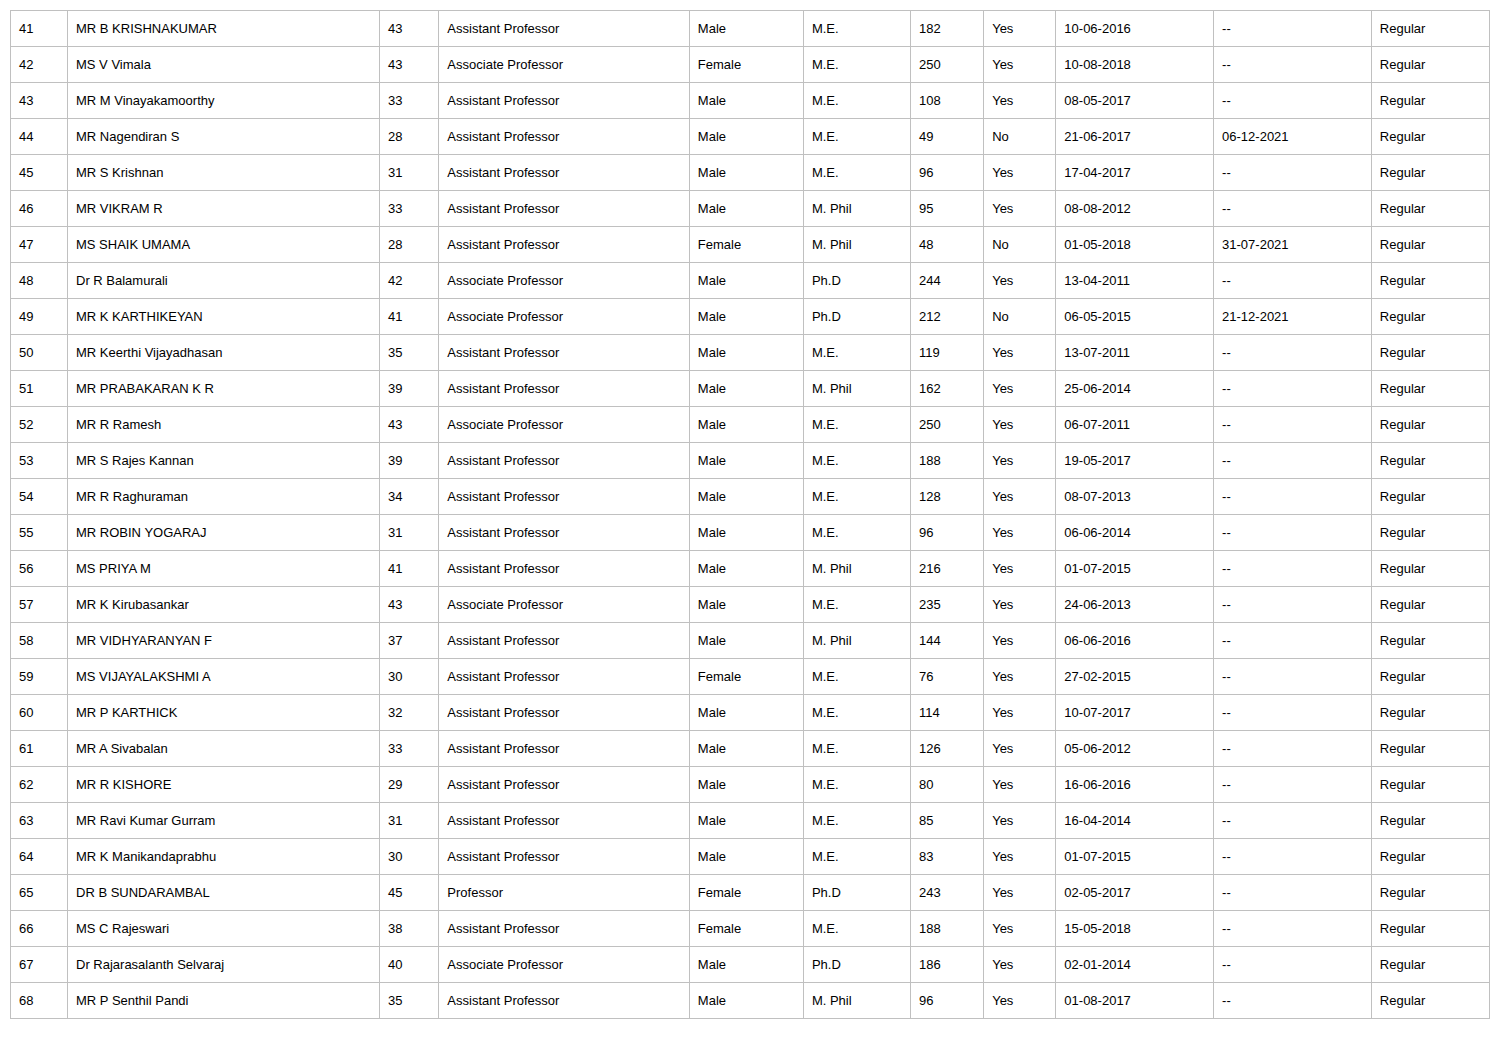| 41 | MR B KRISHNAKUMAR | 43 | Assistant Professor | Male | M.E. | 182 | Yes | 10-06-2016 | -- | Regular |
| 42 | MS V Vimala | 43 | Associate Professor | Female | M.E. | 250 | Yes | 10-08-2018 | -- | Regular |
| 43 | MR M Vinayakamoorthy | 33 | Assistant Professor | Male | M.E. | 108 | Yes | 08-05-2017 | -- | Regular |
| 44 | MR Nagendiran S | 28 | Assistant Professor | Male | M.E. | 49 | No | 21-06-2017 | 06-12-2021 | Regular |
| 45 | MR S Krishnan | 31 | Assistant Professor | Male | M.E. | 96 | Yes | 17-04-2017 | -- | Regular |
| 46 | MR VIKRAM R | 33 | Assistant Professor | Male | M. Phil | 95 | Yes | 08-08-2012 | -- | Regular |
| 47 | MS SHAIK UMAMA | 28 | Assistant Professor | Female | M. Phil | 48 | No | 01-05-2018 | 31-07-2021 | Regular |
| 48 | Dr R Balamurali | 42 | Associate Professor | Male | Ph.D | 244 | Yes | 13-04-2011 | -- | Regular |
| 49 | MR K KARTHIKEYAN | 41 | Associate Professor | Male | Ph.D | 212 | No | 06-05-2015 | 21-12-2021 | Regular |
| 50 | MR Keerthi Vijayadhasan | 35 | Assistant Professor | Male | M.E. | 119 | Yes | 13-07-2011 | -- | Regular |
| 51 | MR PRABAKARAN K R | 39 | Assistant Professor | Male | M. Phil | 162 | Yes | 25-06-2014 | -- | Regular |
| 52 | MR R Ramesh | 43 | Associate Professor | Male | M.E. | 250 | Yes | 06-07-2011 | -- | Regular |
| 53 | MR S Rajes Kannan | 39 | Assistant Professor | Male | M.E. | 188 | Yes | 19-05-2017 | -- | Regular |
| 54 | MR R Raghuraman | 34 | Assistant Professor | Male | M.E. | 128 | Yes | 08-07-2013 | -- | Regular |
| 55 | MR ROBIN YOGARAJ | 31 | Assistant Professor | Male | M.E. | 96 | Yes | 06-06-2014 | -- | Regular |
| 56 | MS PRIYA M | 41 | Assistant Professor | Male | M. Phil | 216 | Yes | 01-07-2015 | -- | Regular |
| 57 | MR K Kirubasankar | 43 | Associate Professor | Male | M.E. | 235 | Yes | 24-06-2013 | -- | Regular |
| 58 | MR VIDHYARANYAN F | 37 | Assistant Professor | Male | M. Phil | 144 | Yes | 06-06-2016 | -- | Regular |
| 59 | MS VIJAYALAKSHMI A | 30 | Assistant Professor | Female | M.E. | 76 | Yes | 27-02-2015 | -- | Regular |
| 60 | MR P KARTHICK | 32 | Assistant Professor | Male | M.E. | 114 | Yes | 10-07-2017 | -- | Regular |
| 61 | MR A Sivabalan | 33 | Assistant Professor | Male | M.E. | 126 | Yes | 05-06-2012 | -- | Regular |
| 62 | MR R KISHORE | 29 | Assistant Professor | Male | M.E. | 80 | Yes | 16-06-2016 | -- | Regular |
| 63 | MR Ravi Kumar Gurram | 31 | Assistant Professor | Male | M.E. | 85 | Yes | 16-04-2014 | -- | Regular |
| 64 | MR K Manikandaprabhu | 30 | Assistant Professor | Male | M.E. | 83 | Yes | 01-07-2015 | -- | Regular |
| 65 | DR B SUNDARAMBAL | 45 | Professor | Female | Ph.D | 243 | Yes | 02-05-2017 | -- | Regular |
| 66 | MS C Rajeswari | 38 | Assistant Professor | Female | M.E. | 188 | Yes | 15-05-2018 | -- | Regular |
| 67 | Dr Rajarasalanth Selvaraj | 40 | Associate Professor | Male | Ph.D | 186 | Yes | 02-01-2014 | -- | Regular |
| 68 | MR P Senthil Pandi | 35 | Assistant Professor | Male | M. Phil | 96 | Yes | 01-08-2017 | -- | Regular |